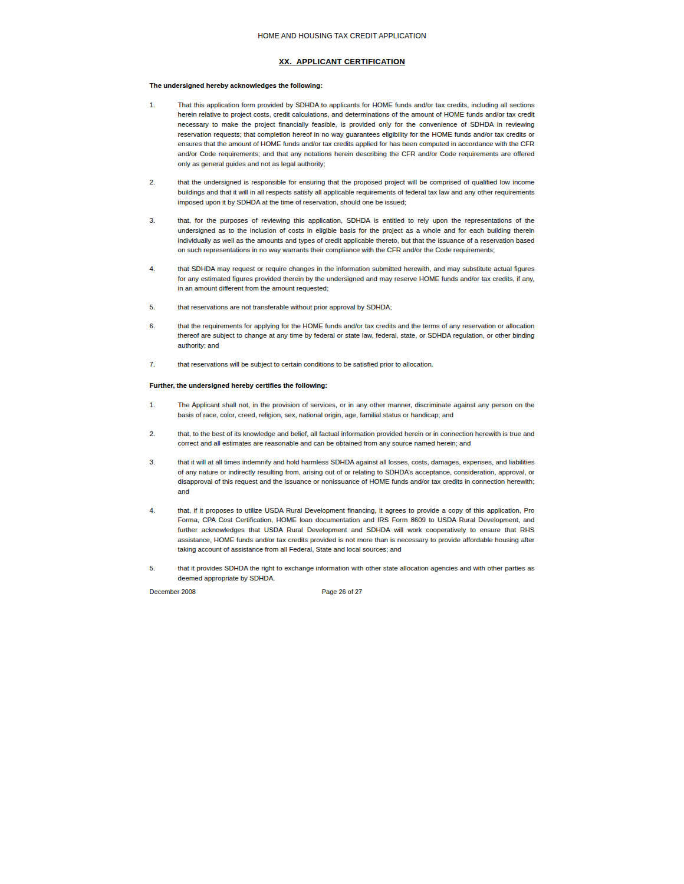HOME AND HOUSING TAX CREDIT APPLICATION
XX. APPLICANT CERTIFICATION
The undersigned hereby acknowledges the following:
1. That this application form provided by SDHDA to applicants for HOME funds and/or tax credits, including all sections herein relative to project costs, credit calculations, and determinations of the amount of HOME funds and/or tax credit necessary to make the project financially feasible, is provided only for the convenience of SDHDA in reviewing reservation requests; that completion hereof in no way guarantees eligibility for the HOME funds and/or tax credits or ensures that the amount of HOME funds and/or tax credits applied for has been computed in accordance with the CFR and/or Code requirements; and that any notations herein describing the CFR and/or Code requirements are offered only as general guides and not as legal authority;
2. that the undersigned is responsible for ensuring that the proposed project will be comprised of qualified low income buildings and that it will in all respects satisfy all applicable requirements of federal tax law and any other requirements imposed upon it by SDHDA at the time of reservation, should one be issued;
3. that, for the purposes of reviewing this application, SDHDA is entitled to rely upon the representations of the undersigned as to the inclusion of costs in eligible basis for the project as a whole and for each building therein individually as well as the amounts and types of credit applicable thereto, but that the issuance of a reservation based on such representations in no way warrants their compliance with the CFR and/or the Code requirements;
4. that SDHDA may request or require changes in the information submitted herewith, and may substitute actual figures for any estimated figures provided therein by the undersigned and may reserve HOME funds and/or tax credits, if any, in an amount different from the amount requested;
5. that reservations are not transferable without prior approval by SDHDA;
6. that the requirements for applying for the HOME funds and/or tax credits and the terms of any reservation or allocation thereof are subject to change at any time by federal or state law, federal, state, or SDHDA regulation, or other binding authority; and
7. that reservations will be subject to certain conditions to be satisfied prior to allocation.
Further, the undersigned hereby certifies the following:
1. The Applicant shall not, in the provision of services, or in any other manner, discriminate against any person on the basis of race, color, creed, religion, sex, national origin, age, familial status or handicap; and
2. that, to the best of its knowledge and belief, all factual information provided herein or in connection herewith is true and correct and all estimates are reasonable and can be obtained from any source named herein; and
3. that it will at all times indemnify and hold harmless SDHDA against all losses, costs, damages, expenses, and liabilities of any nature or indirectly resulting from, arising out of or relating to SDHDA’s acceptance, consideration, approval, or disapproval of this request and the issuance or nonissuance of HOME funds and/or tax credits in connection herewith; and
4. that, if it proposes to utilize USDA Rural Development financing, it agrees to provide a copy of this application, Pro Forma, CPA Cost Certification, HOME loan documentation and IRS Form 8609 to USDA Rural Development, and further acknowledges that USDA Rural Development and SDHDA will work cooperatively to ensure that RHS assistance, HOME funds and/or tax credits provided is not more than is necessary to provide affordable housing after taking account of assistance from all Federal, State and local sources; and
5. that it provides SDHDA the right to exchange information with other state allocation agencies and with other parties as deemed appropriate by SDHDA.
December 2008
Page 26 of 27